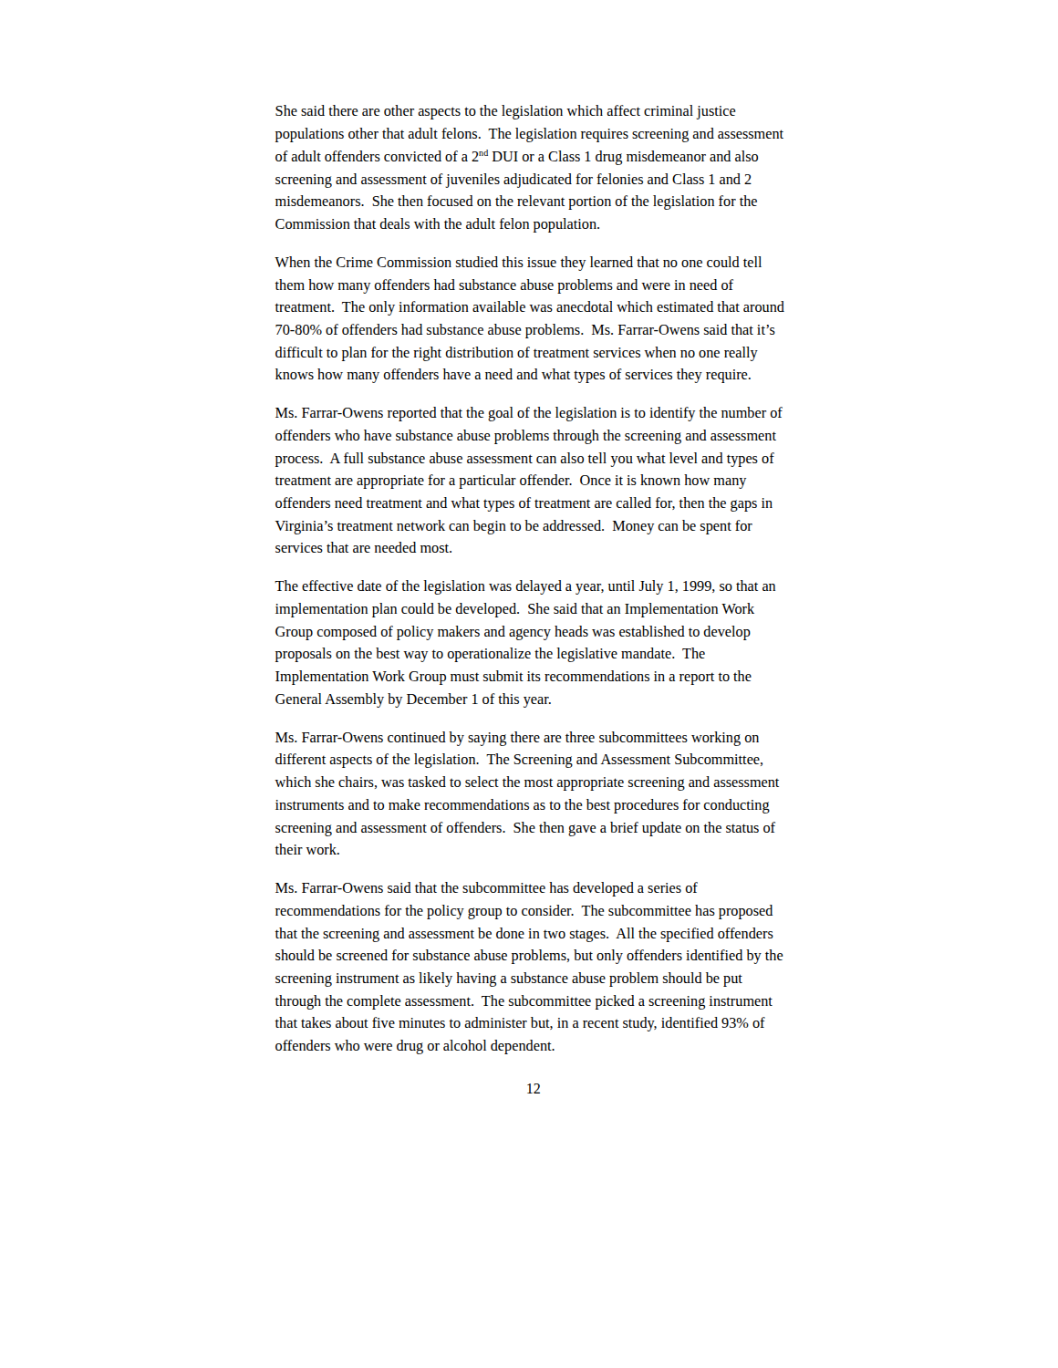She said there are other aspects to the legislation which affect criminal justice populations other that adult felons. The legislation requires screening and assessment of adult offenders convicted of a 2nd DUI or a Class 1 drug misdemeanor and also screening and assessment of juveniles adjudicated for felonies and Class 1 and 2 misdemeanors. She then focused on the relevant portion of the legislation for the Commission that deals with the adult felon population.
When the Crime Commission studied this issue they learned that no one could tell them how many offenders had substance abuse problems and were in need of treatment. The only information available was anecdotal which estimated that around 70-80% of offenders had substance abuse problems. Ms. Farrar-Owens said that it’s difficult to plan for the right distribution of treatment services when no one really knows how many offenders have a need and what types of services they require.
Ms. Farrar-Owens reported that the goal of the legislation is to identify the number of offenders who have substance abuse problems through the screening and assessment process. A full substance abuse assessment can also tell you what level and types of treatment are appropriate for a particular offender. Once it is known how many offenders need treatment and what types of treatment are called for, then the gaps in Virginia’s treatment network can begin to be addressed. Money can be spent for services that are needed most.
The effective date of the legislation was delayed a year, until July 1, 1999, so that an implementation plan could be developed. She said that an Implementation Work Group composed of policy makers and agency heads was established to develop proposals on the best way to operationalize the legislative mandate. The Implementation Work Group must submit its recommendations in a report to the General Assembly by December 1 of this year.
Ms. Farrar-Owens continued by saying there are three subcommittees working on different aspects of the legislation. The Screening and Assessment Subcommittee, which she chairs, was tasked to select the most appropriate screening and assessment instruments and to make recommendations as to the best procedures for conducting screening and assessment of offenders. She then gave a brief update on the status of their work.
Ms. Farrar-Owens said that the subcommittee has developed a series of recommendations for the policy group to consider. The subcommittee has proposed that the screening and assessment be done in two stages. All the specified offenders should be screened for substance abuse problems, but only offenders identified by the screening instrument as likely having a substance abuse problem should be put through the complete assessment. The subcommittee picked a screening instrument that takes about five minutes to administer but, in a recent study, identified 93% of offenders who were drug or alcohol dependent.
12